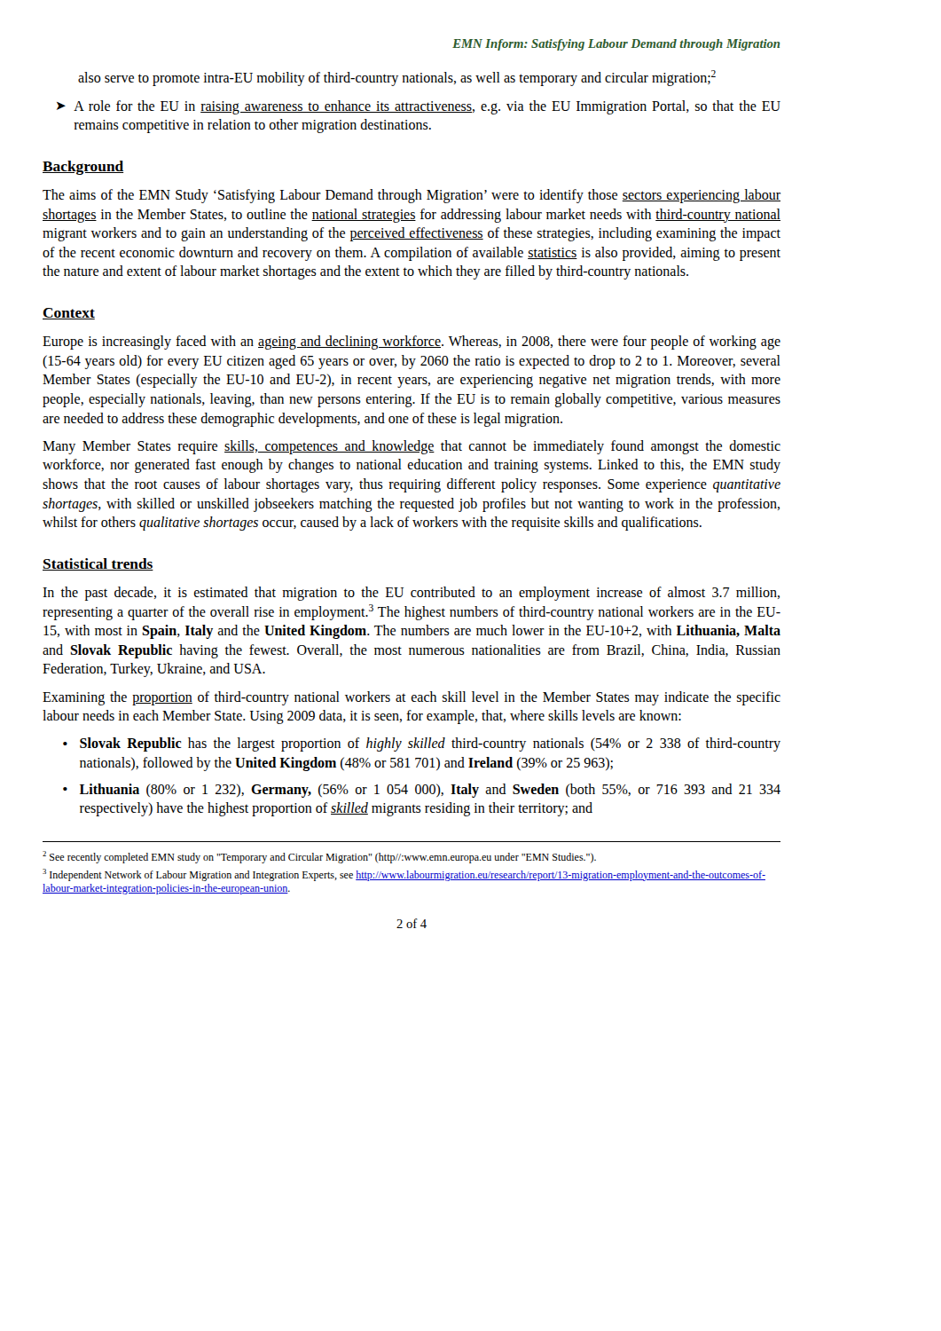EMN Inform: Satisfying Labour Demand through Migration
also serve to promote intra-EU mobility of third-country nationals, as well as temporary and circular migration;2
A role for the EU in raising awareness to enhance its attractiveness, e.g. via the EU Immigration Portal, so that the EU remains competitive in relation to other migration destinations.
Background
The aims of the EMN Study ‘Satisfying Labour Demand through Migration’ were to identify those sectors experiencing labour shortages in the Member States, to outline the national strategies for addressing labour market needs with third-country national migrant workers and to gain an understanding of the perceived effectiveness of these strategies, including examining the impact of the recent economic downturn and recovery on them. A compilation of available statistics is also provided, aiming to present the nature and extent of labour market shortages and the extent to which they are filled by third-country nationals.
Context
Europe is increasingly faced with an ageing and declining workforce. Whereas, in 2008, there were four people of working age (15-64 years old) for every EU citizen aged 65 years or over, by 2060 the ratio is expected to drop to 2 to 1. Moreover, several Member States (especially the EU-10 and EU-2), in recent years, are experiencing negative net migration trends, with more people, especially nationals, leaving, than new persons entering. If the EU is to remain globally competitive, various measures are needed to address these demographic developments, and one of these is legal migration.
Many Member States require skills, competences and knowledge that cannot be immediately found amongst the domestic workforce, nor generated fast enough by changes to national education and training systems. Linked to this, the EMN study shows that the root causes of labour shortages vary, thus requiring different policy responses. Some experience quantitative shortages, with skilled or unskilled jobseekers matching the requested job profiles but not wanting to work in the profession, whilst for others qualitative shortages occur, caused by a lack of workers with the requisite skills and qualifications.
Statistical trends
In the past decade, it is estimated that migration to the EU contributed to an employment increase of almost 3.7 million, representing a quarter of the overall rise in employment.3 The highest numbers of third-country national workers are in the EU-15, with most in Spain, Italy and the United Kingdom. The numbers are much lower in the EU-10+2, with Lithuania, Malta and Slovak Republic having the fewest. Overall, the most numerous nationalities are from Brazil, China, India, Russian Federation, Turkey, Ukraine, and USA.
Examining the proportion of third-country national workers at each skill level in the Member States may indicate the specific labour needs in each Member State. Using 2009 data, it is seen, for example, that, where skills levels are known:
Slovak Republic has the largest proportion of highly skilled third-country nationals (54% or 2 338 of third-country nationals), followed by the United Kingdom (48% or 581 701) and Ireland (39% or 25 963);
Lithuania (80% or 1 232), Germany, (56% or 1 054 000), Italy and Sweden (both 55%, or 716 393 and 21 334 respectively) have the highest proportion of skilled migrants residing in their territory; and
2 See recently completed EMN study on "Temporary and Circular Migration" (http//:www.emn.europa.eu under "EMN Studies.").
3 Independent Network of Labour Migration and Integration Experts, see http://www.labourmigration.eu/research/report/13-migration-employment-and-the-outcomes-of-labour-market-integration-policies-in-the-european-union.
2 of 4